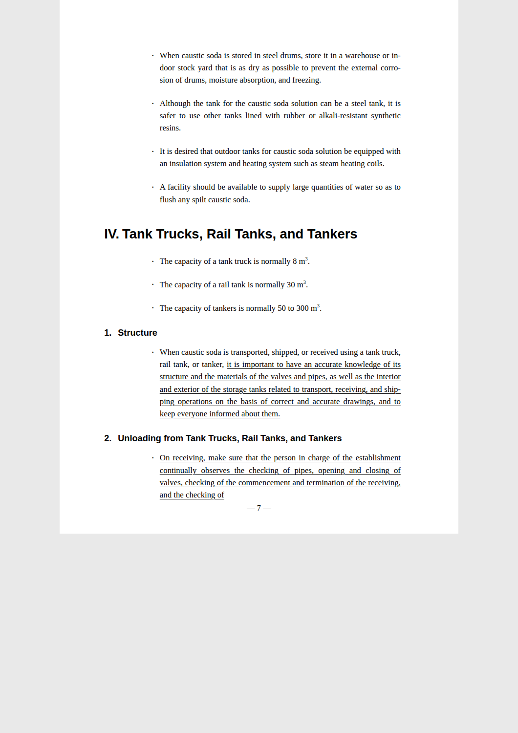When caustic soda is stored in steel drums, store it in a warehouse or indoor stock yard that is as dry as possible to prevent the external corrosion of drums, moisture absorption, and freezing.
Although the tank for the caustic soda solution can be a steel tank, it is safer to use other tanks lined with rubber or alkali-resistant synthetic resins.
It is desired that outdoor tanks for caustic soda solution be equipped with an insulation system and heating system such as steam heating coils.
A facility should be available to supply large quantities of water so as to flush any spilt caustic soda.
IV. Tank Trucks, Rail Tanks, and Tankers
The capacity of a tank truck is normally 8 m3.
The capacity of a rail tank is normally 30 m3.
The capacity of tankers is normally 50 to 300 m3.
1. Structure
When caustic soda is transported, shipped, or received using a tank truck, rail tank, or tanker, it is important to have an accurate knowledge of its structure and the materials of the valves and pipes, as well as the interior and exterior of the storage tanks related to transport, receiving, and shipping operations on the basis of correct and accurate drawings, and to keep everyone informed about them.
2. Unloading from Tank Trucks, Rail Tanks, and Tankers
On receiving, make sure that the person in charge of the establishment continually observes the checking of pipes, opening and closing of valves, checking of the commencement and termination of the receiving, and the checking of
— 7 —